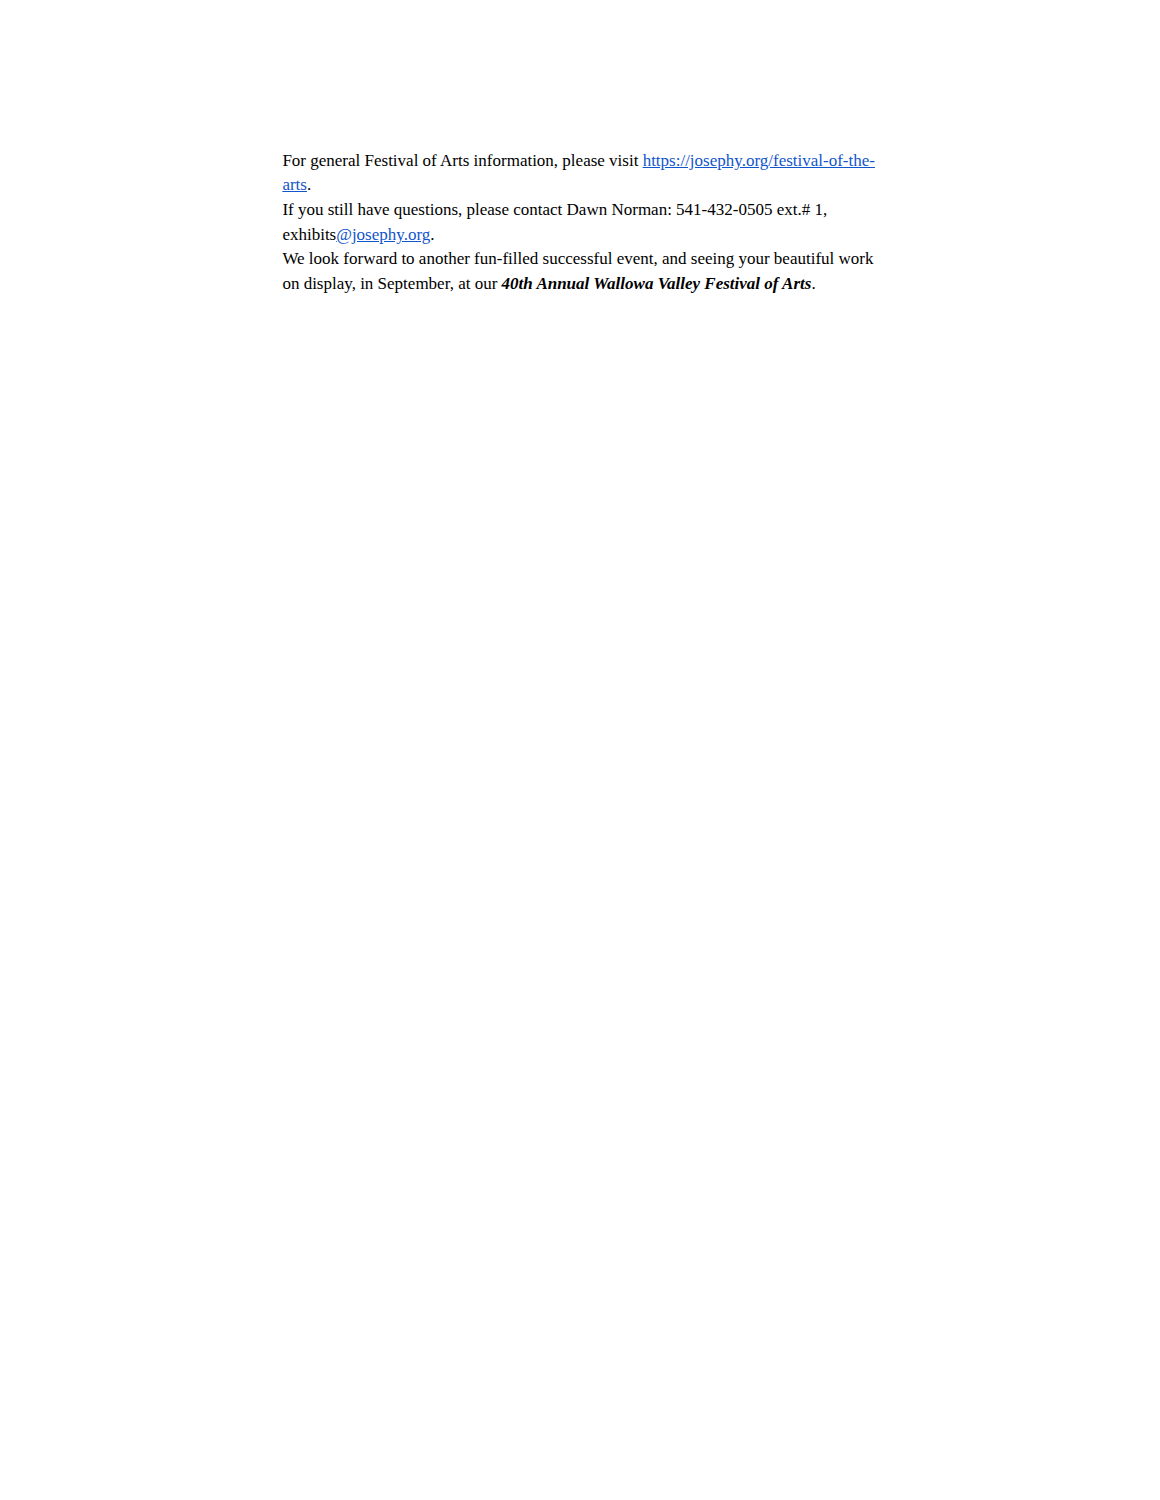For general Festival of Arts information, please visit https://josephy.org/festival-of-the-arts.
If you still have questions, please contact Dawn Norman: 541-432-0505 ext.# 1, exhibits@josephy.org.
We look forward to another fun-filled successful event, and seeing your beautiful work on display, in September, at our 40th Annual Wallowa Valley Festival of Arts.